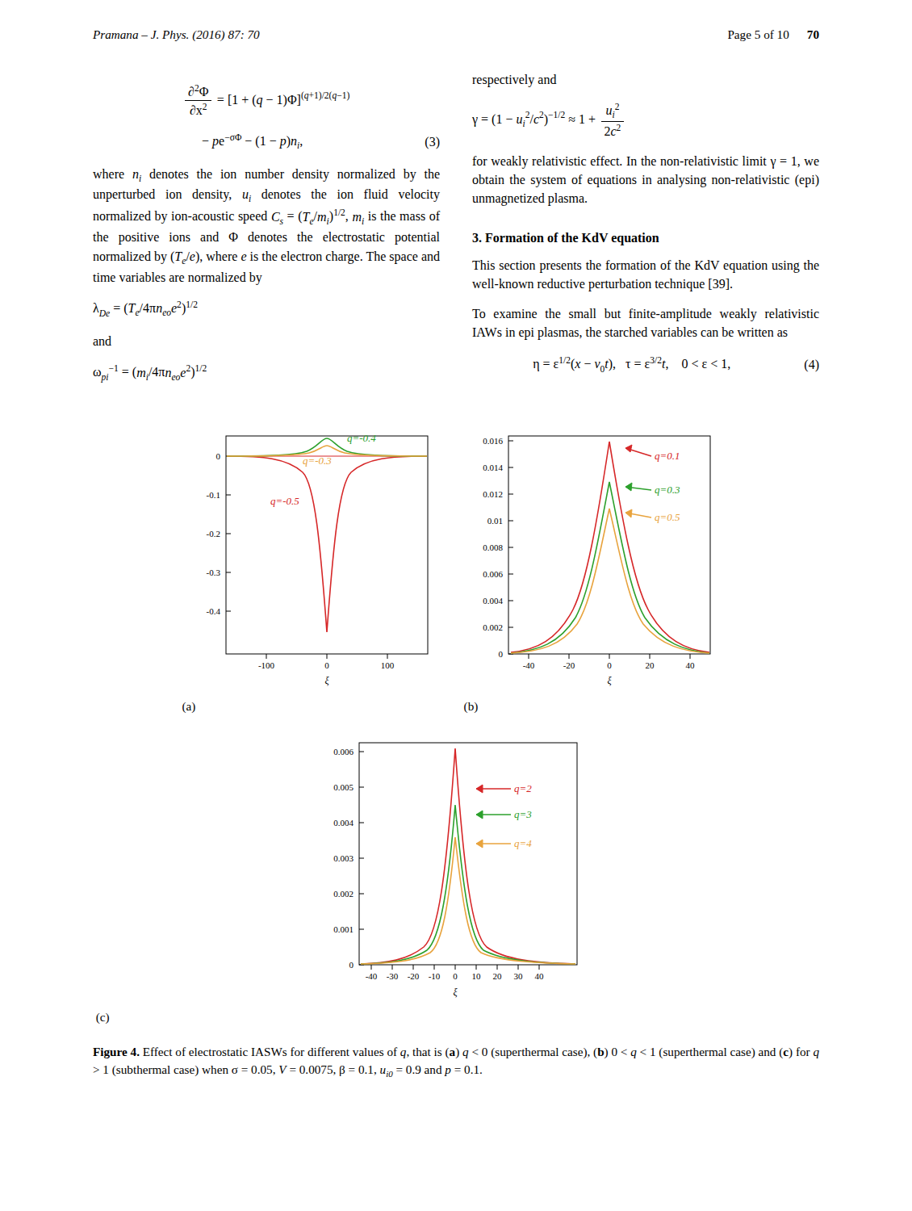Pramana – J. Phys. (2016) 87: 70
Page 5 of 10 70
∂2Φ ∂x2 = [1 + (q − 1)Φ](q+1)/2(q−1)
− pe−σΦ − (1 − p)ni,
(3)
where ni denotes the ion number density normalized by the unperturbed ion density, ui denotes the ion fluid velocity normalized by ion-acoustic speed Cs = (Te/mi)1/2, mi is the mass of the positive ions and Φ denotes the electrostatic potential normalized by (Te/e), where e is the electron charge. The space and time variables are normalized by
λDe = (Te/4πneoe2)1/2
and
ωpi−1 = (mi/4πneoe2)1/2
respectively and
γ = (1 − ui2/c2)−1/2 ≈ 1 + ui2 2c2
for weakly relativistic effect. In the non-relativistic limit γ = 1, we obtain the system of equations in analysing non-relativistic (epi) unmagnetized plasma.
3. Formation of the KdV equation
This section presents the formation of the KdV equation using the well-known reductive perturbation technique [39].
To examine the small but finite-amplitude weakly relativistic IAWs in epi plasmas, the starched variables can be written as
η = ε1/2(x − v0t), τ = ε3/2t, 0 < ε < 1,
(4)
0 -0.1 -0.2 -0.3 -0.4 -100 0 100 q=-0.4 q=-0.3 q=-0.5 ξ
(a)
0 0.002 0.004 0.006 0.008 0.01 0.012 0.014 0.016 -40 -20 0 20 40 q=0.1 q=0.3 q=0.5 ξ
(b)
0 0.001 0.002 0.003 0.004 0.005 0.006 -40 -30 -20 -10 0 10 20 30 40 q=2 q=3 q=4 ξ
(c)
Figure 4. Effect of electrostatic IASWs for different values of q, that is (a) q < 0 (superthermal case), (b) 0 < q < 1 (superthermal case) and (c) for q > 1 (subthermal case) when σ = 0.05, V = 0.0075, β = 0.1, ui0 = 0.9 and p = 0.1.